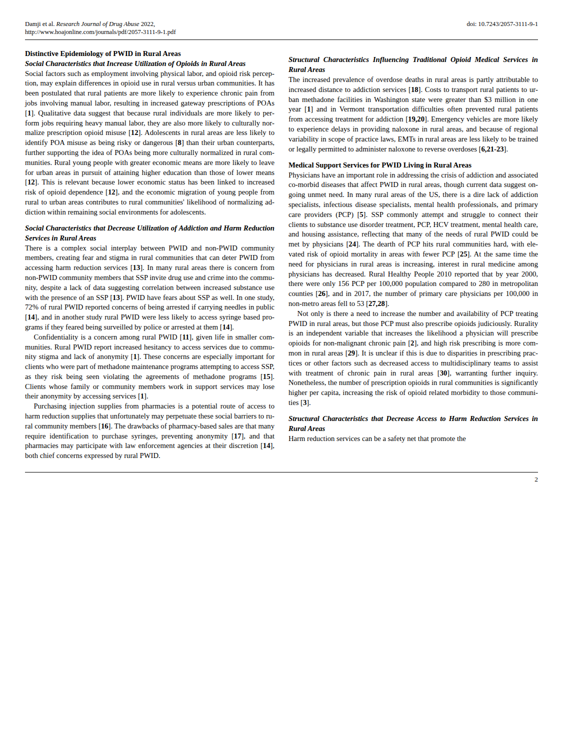Damji et al. Research Journal of Drug Abuse 2022,
http://www.hoajonline.com/journals/pdf/2057-3111-9-1.pdf
doi: 10.7243/2057-3111-9-1
Distinctive Epidemiology of PWID in Rural Areas
Social Characteristics that Increase Utilization of Opioids in Rural Areas
Social factors such as employment involving physical labor, and opioid risk perception, may explain differences in opioid use in rural versus urban communities. It has been postulated that rural patients are more likely to experience chronic pain from jobs involving manual labor, resulting in increased gateway prescriptions of POAs [1]. Qualitative data suggest that because rural individuals are more likely to perform jobs requiring heavy manual labor, they are also more likely to culturally normalize prescription opioid misuse [12]. Adolescents in rural areas are less likely to identify POA misuse as being risky or dangerous [8] than their urban counterparts, further supporting the idea of POAs being more culturally normalized in rural communities. Rural young people with greater economic means are more likely to leave for urban areas in pursuit of attaining higher education than those of lower means [12]. This is relevant because lower economic status has been linked to increased risk of opioid dependence [12], and the economic migration of young people from rural to urban areas contributes to rural communities' likelihood of normalizing addiction within remaining social environments for adolescents.
Social Characteristics that Decrease Utilization of Addiction and Harm Reduction Services in Rural Areas
There is a complex social interplay between PWID and non-PWID community members, creating fear and stigma in rural communities that can deter PWID from accessing harm reduction services [13]. In many rural areas there is concern from non-PWID community members that SSP invite drug use and crime into the community, despite a lack of data suggesting correlation between increased substance use with the presence of an SSP [13]. PWID have fears about SSP as well. In one study, 72% of rural PWID reported concerns of being arrested if carrying needles in public [14], and in another study rural PWID were less likely to access syringe based programs if they feared being surveilled by police or arrested at them [14].
Confidentiality is a concern among rural PWID [11], given life in smaller communities. Rural PWID report increased hesitancy to access services due to community stigma and lack of anonymity [1]. These concerns are especially important for clients who were part of methadone maintenance programs attempting to access SSP, as they risk being seen violating the agreements of methadone programs [15]. Clients whose family or community members work in support services may lose their anonymity by accessing services [1].
Purchasing injection supplies from pharmacies is a potential route of access to harm reduction supplies that unfortunately may perpetuate these social barriers to rural community members [16]. The drawbacks of pharmacy-based sales are that many require identification to purchase syringes, preventing anonymity [17], and that pharmacies may participate with law enforcement agencies at their discretion [14], both chief concerns expressed by rural PWID.
Structural Characteristics Influencing Traditional Opioid Medical Services in Rural Areas
The increased prevalence of overdose deaths in rural areas is partly attributable to increased distance to addiction services [18]. Costs to transport rural patients to urban methadone facilities in Washington state were greater than $3 million in one year [1] and in Vermont transportation difficulties often prevented rural patients from accessing treatment for addiction [19,20]. Emergency vehicles are more likely to experience delays in providing naloxone in rural areas, and because of regional variability in scope of practice laws, EMTs in rural areas are less likely to be trained or legally permitted to administer naloxone to reverse overdoses [6,21-23].
Medical Support Services for PWID Living in Rural Areas
Physicians have an important role in addressing the crisis of addiction and associated co-morbid diseases that affect PWID in rural areas, though current data suggest ongoing unmet need. In many rural areas of the US, there is a dire lack of addiction specialists, infectious disease specialists, mental health professionals, and primary care providers (PCP) [5]. SSP commonly attempt and struggle to connect their clients to substance use disorder treatment, PCP, HCV treatment, mental health care, and housing assistance, reflecting that many of the needs of rural PWID could be met by physicians [24]. The dearth of PCP hits rural communities hard, with elevated risk of opioid mortality in areas with fewer PCP [25]. At the same time the need for physicians in rural areas is increasing, interest in rural medicine among physicians has decreased. Rural Healthy People 2010 reported that by year 2000, there were only 156 PCP per 100,000 population compared to 280 in metropolitan counties [26], and in 2017, the number of primary care physicians per 100,000 in non-metro areas fell to 53 [27,28].
Not only is there a need to increase the number and availability of PCP treating PWID in rural areas, but those PCP must also prescribe opioids judiciously. Rurality is an independent variable that increases the likelihood a physician will prescribe opioids for non-malignant chronic pain [2], and high risk prescribing is more common in rural areas [29]. It is unclear if this is due to disparities in prescribing practices or other factors such as decreased access to multidisciplinary teams to assist with treatment of chronic pain in rural areas [30], warranting further inquiry. Nonetheless, the number of prescription opioids in rural communities is significantly higher per capita, increasing the risk of opioid related morbidity to those communities [3].
Structural Characteristics that Decrease Access to Harm Reduction Services in Rural Areas
Harm reduction services can be a safety net that promote the
2